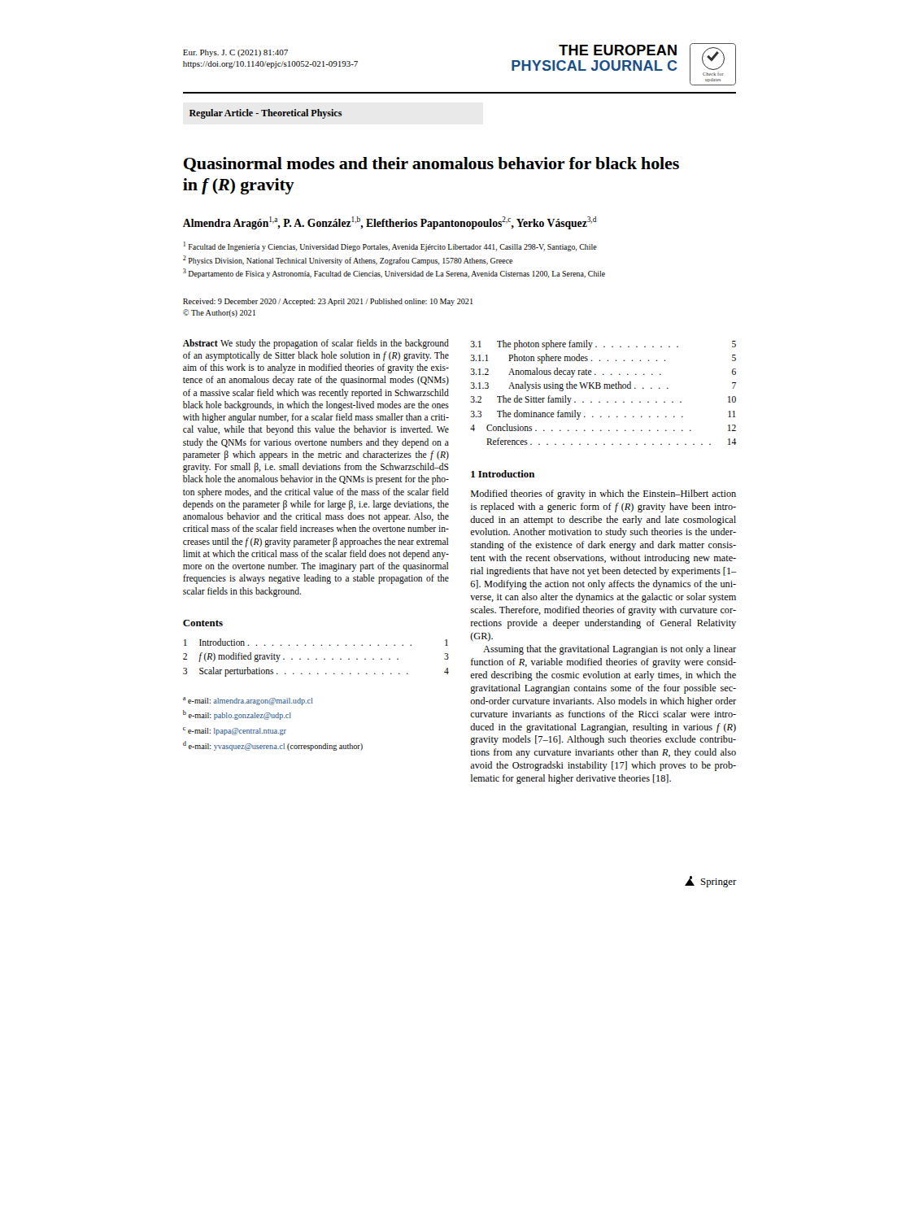Eur. Phys. J. C (2021) 81:407
https://doi.org/10.1140/epjc/s10052-021-09193-7
THE EUROPEAN
PHYSICAL JOURNAL C
Check for
updates
Regular Article - Theoretical Physics
Quasinormal modes and their anomalous behavior for black holes
in f (R) gravity
Almendra Aragón1,a, P. A. González1,b, Eleftherios Papantonopoulos2,c, Yerko Vásquez3,d
1 Facultad de Ingeniería y Ciencias, Universidad Diego Portales, Avenida Ejército Libertador 441, Casilla 298-V, Santiago, Chile
2 Physics Division, National Technical University of Athens, Zografou Campus, 15780 Athens, Greece
3 Departamento de Física y Astronomía, Facultad de Ciencias, Universidad de La Serena, Avenida Cisternas 1200, La Serena, Chile
Received: 9 December 2020 / Accepted: 23 April 2021 / Published online: 10 May 2021
© The Author(s) 2021
Abstract We study the propagation of scalar fields in the background of an asymptotically de Sitter black hole solution in f (R) gravity. The aim of this work is to analyze in modified theories of gravity the existence of an anomalous decay rate of the quasinormal modes (QNMs) of a massive scalar field which was recently reported in Schwarzschild black hole backgrounds, in which the longest-lived modes are the ones with higher angular number, for a scalar field mass smaller than a critical value, while that beyond this value the behavior is inverted. We study the QNMs for various overtone numbers and they depend on a parameter β which appears in the metric and characterizes the f (R) gravity. For small β, i.e. small deviations from the Schwarzschild–dS black hole the anomalous behavior in the QNMs is present for the photon sphere modes, and the critical value of the mass of the scalar field depends on the parameter β while for large β, i.e. large deviations, the anomalous behavior and the critical mass does not appear. Also, the critical mass of the scalar field increases when the overtone number increases until the f (R) gravity parameter β approaches the near extremal limit at which the critical mass of the scalar field does not depend anymore on the overtone number. The imaginary part of the quasinormal frequencies is always negative leading to a stable propagation of the scalar fields in this background.
Contents
1 Introduction . . . . . . . . . . . . . . . . . . . . . 1
2 f (R) modified gravity . . . . . . . . . . . . . . . 3
3 Scalar perturbations . . . . . . . . . . . . . . . . . 4
a e-mail: almendra.aragon@mail.udp.cl
b e-mail: pablo.gonzalez@udp.cl
c e-mail: lpapa@central.ntua.gr
d e-mail: yvasquez@userena.cl (corresponding author)
3.1 The photon sphere family . . . . . . . . . . . 5
3.1.1 Photon sphere modes . . . . . . . . . . 5
3.1.2 Anomalous decay rate . . . . . . . . . 6
3.1.3 Analysis using the WKB method . . . . . 7
3.2 The de Sitter family . . . . . . . . . . . . . . 10
3.3 The dominance family . . . . . . . . . . . . . 11
4 Conclusions . . . . . . . . . . . . . . . . . . . . 12
References . . . . . . . . . . . . . . . . . . . . . . . 14
1 Introduction
Modified theories of gravity in which the Einstein–Hilbert action is replaced with a generic form of f (R) gravity have been introduced in an attempt to describe the early and late cosmological evolution. Another motivation to study such theories is the understanding of the existence of dark energy and dark matter consistent with the recent observations, without introducing new material ingredients that have not yet been detected by experiments [1–6]. Modifying the action not only affects the dynamics of the universe, it can also alter the dynamics at the galactic or solar system scales. Therefore, modified theories of gravity with curvature corrections provide a deeper understanding of General Relativity (GR).
Assuming that the gravitational Lagrangian is not only a linear function of R, variable modified theories of gravity were considered describing the cosmic evolution at early times, in which the gravitational Lagrangian contains some of the four possible second-order curvature invariants. Also models in which higher order curvature invariants as functions of the Ricci scalar were introduced in the gravitational Lagrangian, resulting in various f (R) gravity models [7–16]. Although such theories exclude contributions from any curvature invariants other than R, they could also avoid the Ostrogradski instability [17] which proves to be problematic for general higher derivative theories [18].
Springer